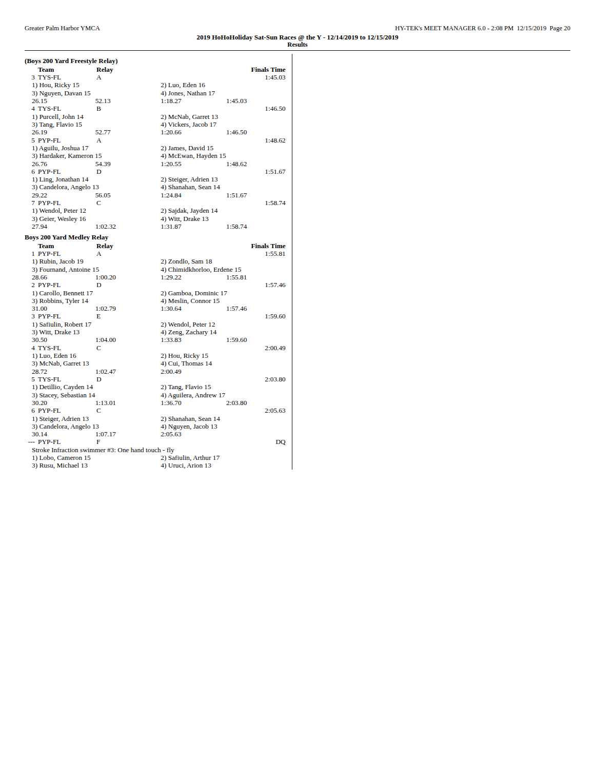Greater Palm Harbor YMCA
HY-TEK's MEET MANAGER 6.0 - 2:08 PM 12/15/2019 Page 20
2019 HoHoHoliday Sat-Sun Races @ the Y - 12/14/2019 to 12/15/2019
Results
(Boys 200 Yard Freestyle Relay)
| | Team | Relay | Finals Time |
| --- | --- | --- | --- |
| 3 | TYS-FL | A | 1:45.03 |
| 1) Hou, Ricky 15 | 2) Luo, Eden 16 |
| 3) Nguyen, Davan 15 | 4) Jones, Nathan 17 |
| 26.15 | 52.13 | 1:18.27 | 1:45.03 |
| 4 | TYS-FL | B | 1:46.50 |
| 1) Purcell, John 14 | 2) McNab, Garret 13 |
| 3) Tang, Flavio 15 | 4) Vickers, Jacob 17 |
| 26.19 | 52.77 | 1:20.66 | 1:46.50 |
| 5 | PYP-FL | A | 1:48.62 |
| 1) Aguilu, Joshua 17 | 2) James, David 15 |
| 3) Hardaker, Kameron 15 | 4) McEwan, Hayden 15 |
| 26.76 | 54.39 | 1:20.55 | 1:48.62 |
| 6 | PYP-FL | D | 1:51.67 |
| 1) Ling, Jonathan 14 | 2) Steiger, Adrien 13 |
| 3) Candelora, Angelo 13 | 4) Shanahan, Sean 14 |
| 29.22 | 56.05 | 1:24.84 | 1:51.67 |
| 7 | PYP-FL | C | 1:58.74 |
| 1) Wendol, Peter 12 | 2) Sajdak, Jayden 14 |
| 3) Geier, Wesley 16 | 4) Witt, Drake 13 |
| 27.94 | 1:02.32 | 1:31.87 | 1:58.74 |
Boys 200 Yard Medley Relay
| | Team | Relay | Finals Time |
| --- | --- | --- | --- |
| 1 | PYP-FL | A | 1:55.81 |
| 1) Rubin, Jacob 19 | 2) Zondlo, Sam 18 |
| 3) Fournand, Antoine 15 | 4) Chimidkhorloo, Erdene 15 |
| 28.66 | 1:00.20 | 1:29.22 | 1:55.81 |
| 2 | PYP-FL | D | 1:57.46 |
| 1) Carollo, Bennett 17 | 2) Gamboa, Dominic 17 |
| 3) Robbins, Tyler 14 | 4) Meslin, Connor 15 |
| 31.00 | 1:02.79 | 1:30.64 | 1:57.46 |
| 3 | PYP-FL | E | 1:59.60 |
| 1) Safiulin, Robert 17 | 2) Wendol, Peter 12 |
| 3) Witt, Drake 13 | 4) Zeng, Zachary 14 |
| 30.50 | 1:04.00 | 1:33.83 | 1:59.60 |
| 4 | TYS-FL | C | 2:00.49 |
| 1) Luo, Eden 16 | 2) Hou, Ricky 15 |
| 3) McNab, Garret 13 | 4) Cui, Thomas 14 |
| 28.72 | 1:02.47 | 2:00.49 | |
| 5 | TYS-FL | D | 2:03.80 |
| 1) Detillio, Cayden 14 | 2) Tang, Flavio 15 |
| 3) Stacey, Sebastian 14 | 4) Aguilera, Andrew 17 |
| 30.20 | 1:13.01 | 1:36.70 | 2:03.80 |
| 6 | PYP-FL | C | 2:05.63 |
| 1) Steiger, Adrien 13 | 2) Shanahan, Sean 14 |
| 3) Candelora, Angelo 13 | 4) Nguyen, Jacob 13 |
| 30.14 | 1:07.17 | 2:05.63 | |
| --- | PYP-FL | F | DQ |
Stroke Infraction swimmer #3: One hand touch - fly
| 1) Lobo, Cameron 15 | 2) Safiulin, Arthur 17 |
| 3) Rusu, Michael 13 | 4) Uruci, Arion 13 |